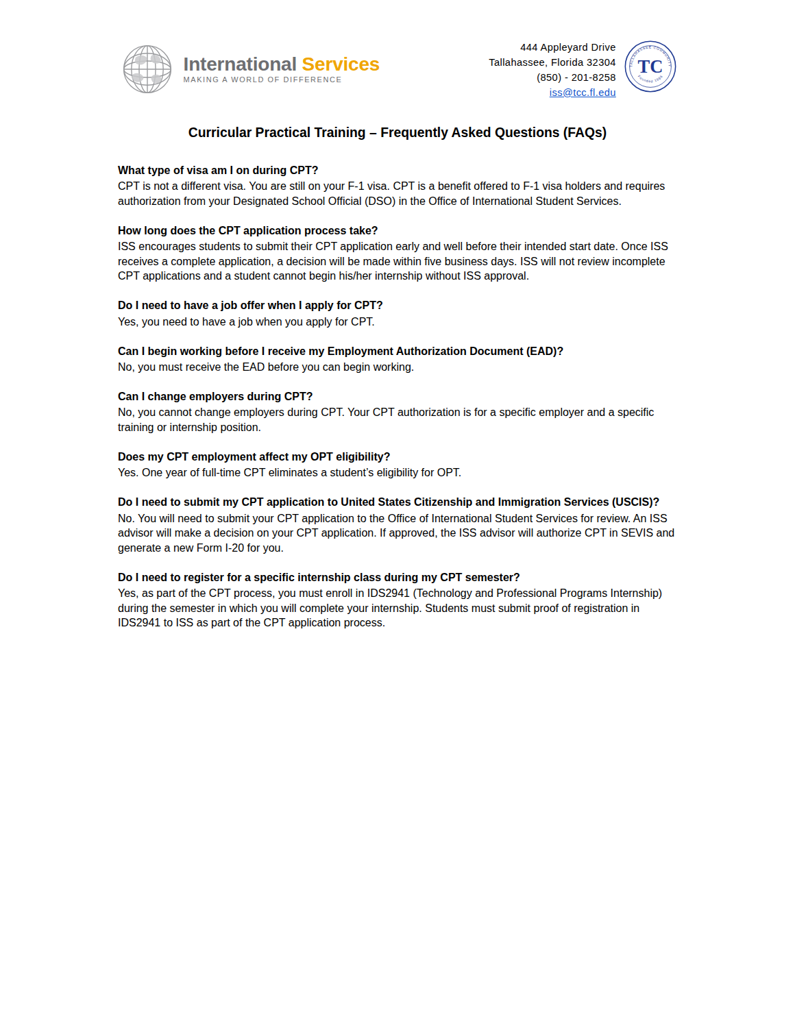International Services
MAKING A WORLD OF DIFFERENCE
444 Appleyard Drive
Tallahassee, Florida 32304
(850) - 201-8258
iss@tcc.fl.edu TALLAHASSEE COMMUNITY Founded 1966 TC
Curricular Practical Training – Frequently Asked Questions (FAQs)
What type of visa am I on during CPT?
CPT is not a different visa. You are still on your F-1 visa. CPT is a benefit offered to F-1 visa holders and requires authorization from your Designated School Official (DSO) in the Office of International Student Services.
How long does the CPT application process take?
ISS encourages students to submit their CPT application early and well before their intended start date. Once ISS receives a complete application, a decision will be made within five business days. ISS will not review incomplete CPT applications and a student cannot begin his/her internship without ISS approval.
Do I need to have a job offer when I apply for CPT?
Yes, you need to have a job when you apply for CPT.
Can I begin working before I receive my Employment Authorization Document (EAD)?
No, you must receive the EAD before you can begin working.
Can I change employers during CPT?
No, you cannot change employers during CPT. Your CPT authorization is for a specific employer and a specific training or internship position.
Does my CPT employment affect my OPT eligibility?
Yes. One year of full-time CPT eliminates a student’s eligibility for OPT.
Do I need to submit my CPT application to United States Citizenship and Immigration Services (USCIS)?
No. You will need to submit your CPT application to the Office of International Student Services for review. An ISS advisor will make a decision on your CPT application. If approved, the ISS advisor will authorize CPT in SEVIS and generate a new Form I-20 for you.
Do I need to register for a specific internship class during my CPT semester?
Yes, as part of the CPT process, you must enroll in IDS2941 (Technology and Professional Programs Internship) during the semester in which you will complete your internship. Students must submit proof of registration in IDS2941 to ISS as part of the CPT application process.